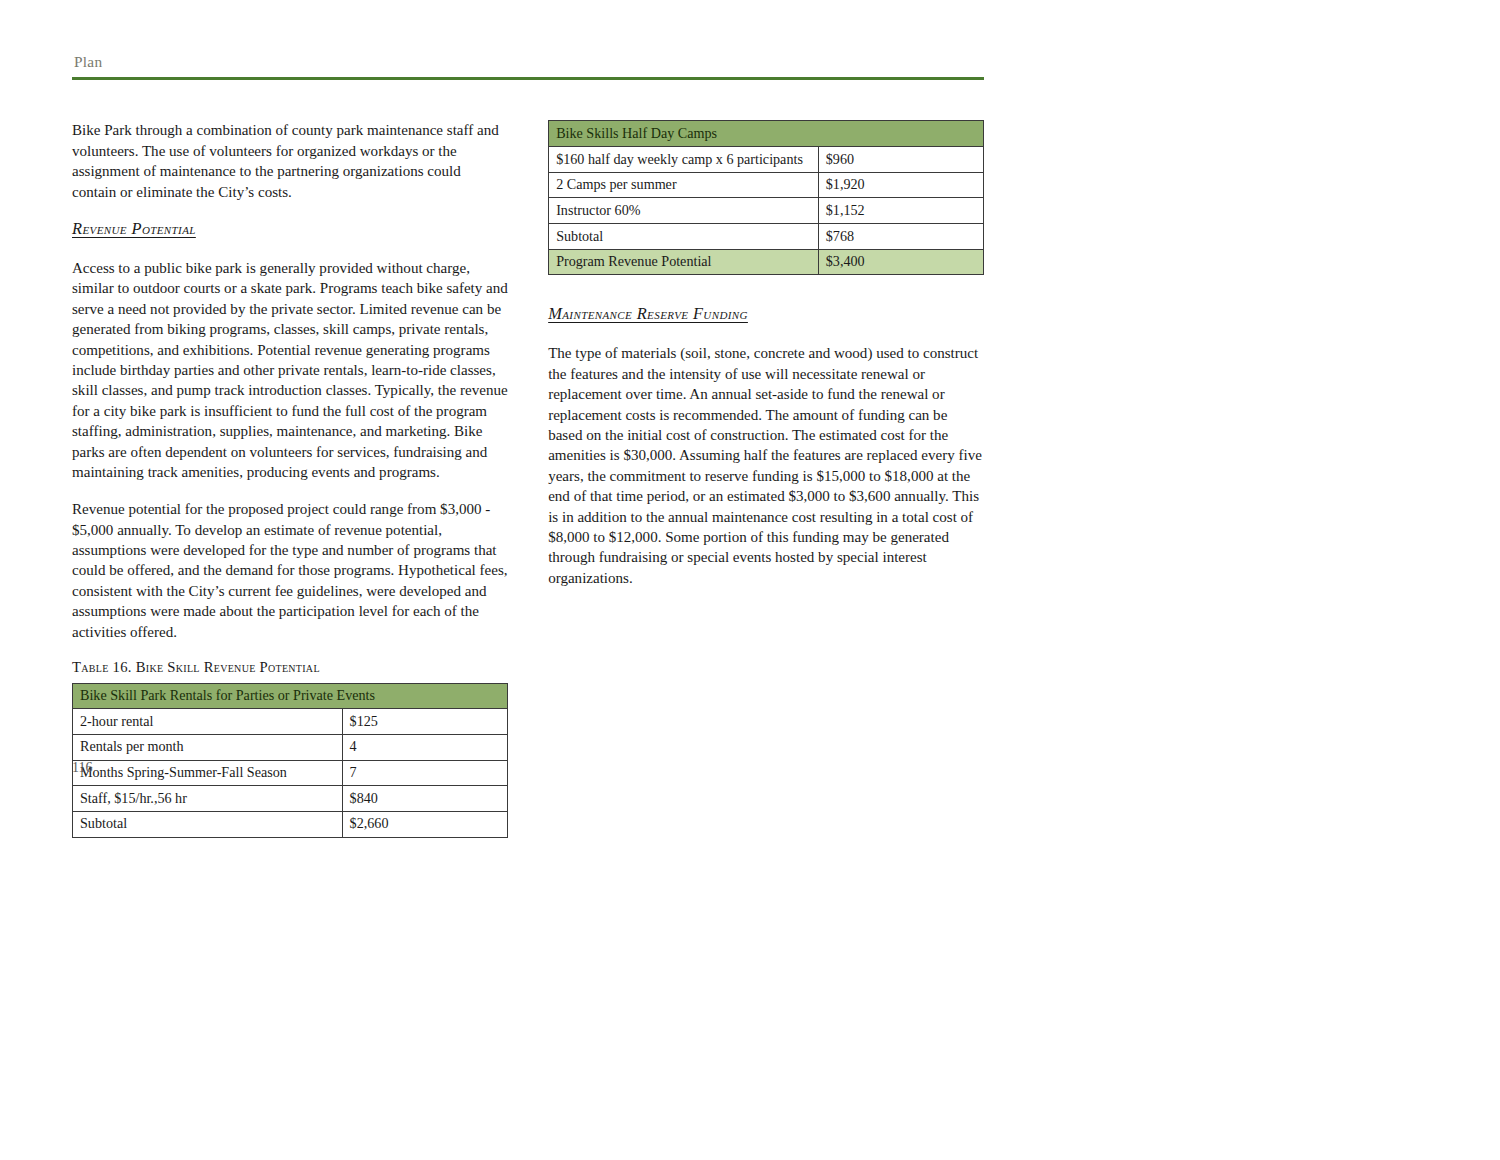Plan
Bike Park through a combination of county park maintenance staff and volunteers. The use of volunteers for organized workdays or the assignment of maintenance to the partnering organizations could contain or eliminate the City’s costs.
Revenue Potential
Access to a public bike park is generally provided without charge, similar to outdoor courts or a skate park. Programs teach bike safety and serve a need not provided by the private sector. Limited revenue can be generated from biking programs, classes, skill camps, private rentals, competitions, and exhibitions. Potential revenue generating programs include birthday parties and other private rentals, learn-to-ride classes, skill classes, and pump track introduction classes. Typically, the revenue for a city bike park is insufficient to fund the full cost of the program staffing, administration, supplies, maintenance, and marketing. Bike parks are often dependent on volunteers for services, fundraising and maintaining track amenities, producing events and programs.
Revenue potential for the proposed project could range from $3,000 - $5,000 annually. To develop an estimate of revenue potential, assumptions were developed for the type and number of programs that could be offered, and the demand for those programs. Hypothetical fees, consistent with the City’s current fee guidelines, were developed and assumptions were made about the participation level for each of the activities offered.
Table 16. Bike Skill Revenue Potential
| Bike Skill Park Rentals for Parties or Private Events |
| --- |
| 2-hour rental | $125 |
| Rentals per month | 4 |
| Months Spring-Summer-Fall Season | 7 |
| Staff, $15/hr.,56 hr | $840 |
| Subtotal | $2,660 |
| Bike Skills Half Day Camps |
| --- |
| $160 half day weekly camp x 6 participants | $960 |
| 2 Camps per summer | $1,920 |
| Instructor 60% | $1,152 |
| Subtotal | $768 |
| Program Revenue Potential | $3,400 |
Maintenance Reserve Funding
The type of materials (soil, stone, concrete and wood) used to construct the features and the intensity of use will necessitate renewal or replacement over time. An annual set-aside to fund the renewal or replacement costs is recommended. The amount of funding can be based on the initial cost of construction. The estimated cost for the amenities is $30,000. Assuming half the features are replaced every five years, the commitment to reserve funding is $15,000 to $18,000 at the end of that time period, or an estimated $3,000 to $3,600 annually. This is in addition to the annual maintenance cost resulting in a total cost of $8,000 to $12,000. Some portion of this funding may be generated through fundraising or special events hosted by special interest organizations.
116